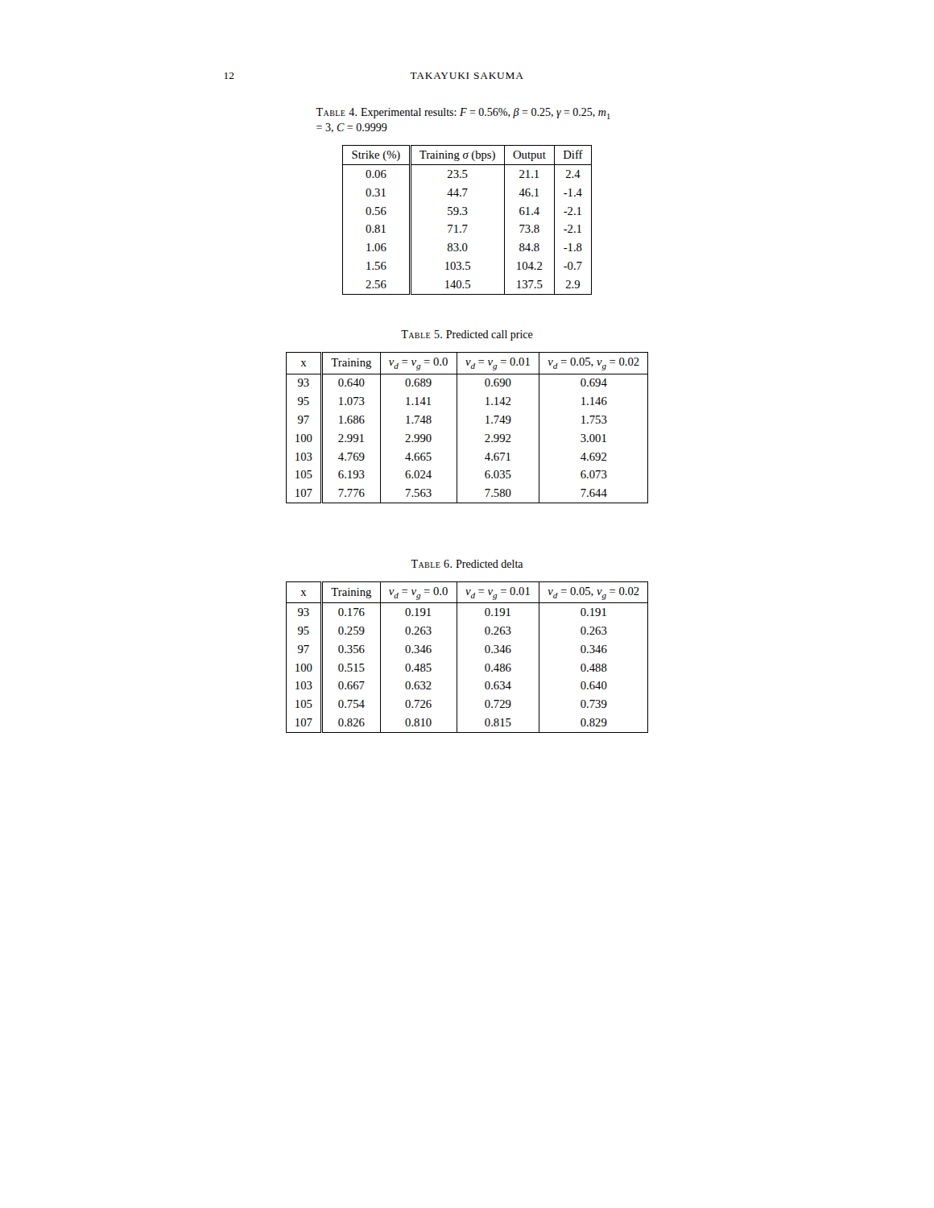12
Takayuki Sakuma
Table 4. Experimental results: F = 0.56%, β = 0.25, γ = 0.25, m1 = 3, C = 0.9999
| Strike (%) | Training σ (bps) | Output | Diff |
| --- | --- | --- | --- |
| 0.06 | 23.5 | 21.1 | 2.4 |
| 0.31 | 44.7 | 46.1 | -1.4 |
| 0.56 | 59.3 | 61.4 | -2.1 |
| 0.81 | 71.7 | 73.8 | -2.1 |
| 1.06 | 83.0 | 84.8 | -1.8 |
| 1.56 | 103.5 | 104.2 | -0.7 |
| 2.56 | 140.5 | 137.5 | 2.9 |
Table 5. Predicted call price
| x | Training | ν d = ν g = 0.0 | ν d = ν g = 0.01 | ν d = 0.05, ν g = 0.02 |
| --- | --- | --- | --- | --- |
| 93 | 0.640 | 0.689 | 0.690 | 0.694 |
| 95 | 1.073 | 1.141 | 1.142 | 1.146 |
| 97 | 1.686 | 1.748 | 1.749 | 1.753 |
| 100 | 2.991 | 2.990 | 2.992 | 3.001 |
| 103 | 4.769 | 4.665 | 4.671 | 4.692 |
| 105 | 6.193 | 6.024 | 6.035 | 6.073 |
| 107 | 7.776 | 7.563 | 7.580 | 7.644 |
Table 6. Predicted delta
| x | Training | ν d = ν g = 0.0 | ν d = ν g = 0.01 | ν d = 0.05, ν g = 0.02 |
| --- | --- | --- | --- | --- |
| 93 | 0.176 | 0.191 | 0.191 | 0.191 |
| 95 | 0.259 | 0.263 | 0.263 | 0.263 |
| 97 | 0.356 | 0.346 | 0.346 | 0.346 |
| 100 | 0.515 | 0.485 | 0.486 | 0.488 |
| 103 | 0.667 | 0.632 | 0.634 | 0.640 |
| 105 | 0.754 | 0.726 | 0.729 | 0.739 |
| 107 | 0.826 | 0.810 | 0.815 | 0.829 |